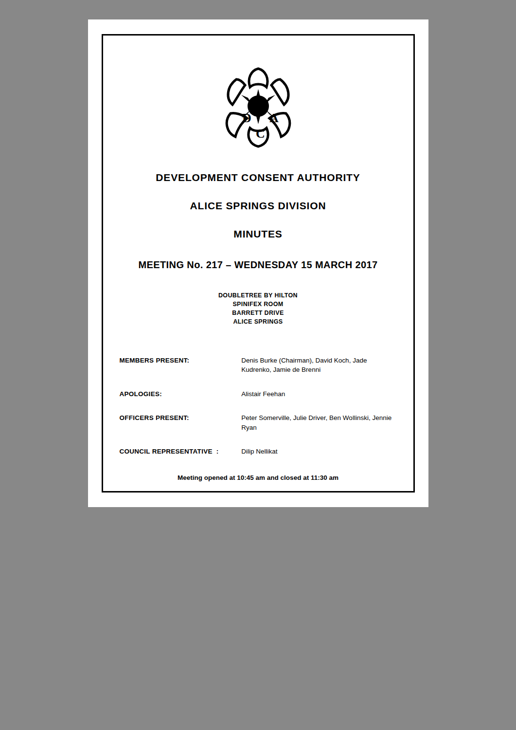D A C
DEVELOPMENT CONSENT AUTHORITY
ALICE SPRINGS DIVISION
MINUTES
MEETING No. 217 – WEDNESDAY 15 MARCH 2017
DOUBLETREE BY HILTON
SPINIFEX ROOM
BARRETT DRIVE
ALICE SPRINGS
| MEMBERS PRESENT: | Denis Burke (Chairman), David Koch, Jade Kudrenko, Jamie de Brenni |
| APOLOGIES: | Alistair Feehan |
| OFFICERS PRESENT: | Peter Somerville, Julie Driver, Ben Wollinski, Jennie Ryan |
| COUNCIL REPRESENTATIVE : | Dilip Nellikat |
Meeting opened at 10:45 am and closed at 11:30 am